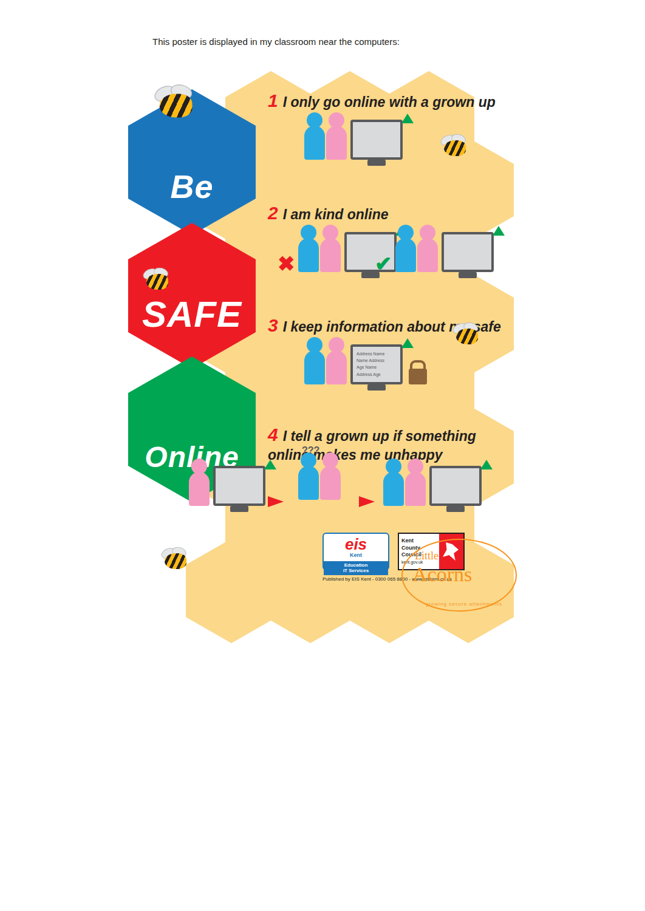This poster is displayed in my classroom near the computers:
Be
SAFE
Online
1 I only go online with a grown up
2 I am kind online
3 I keep information about me safe
4 I tell a grown up if something online makes me unhappy
✖
✔
Address Name
Name Address
Age Name
Address Age
???
eis Kent
Education
iT Services
Kent
County
Council
kent.gov.uk
Published by EIS Kent - 0300 065 8800 - www.eiskent.co.uk
Little
Acorns
growing secure attachments